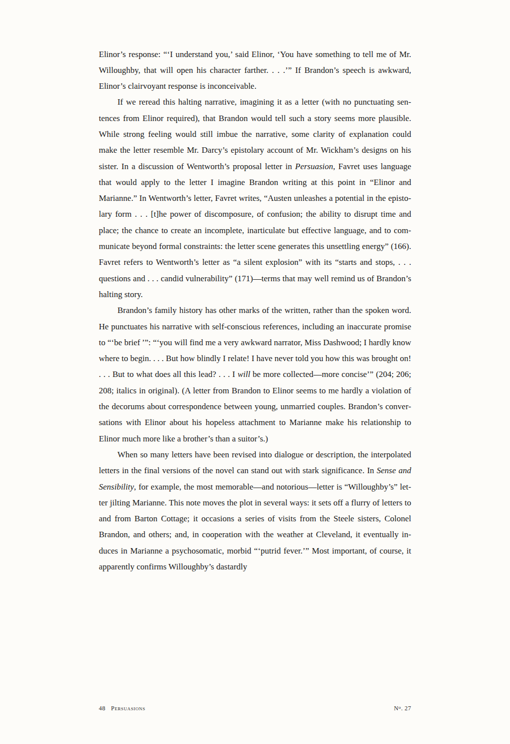Elinor’s response: “‘I understand you,’ said Elinor, ‘You have something to tell me of Mr. Willoughby, that will open his character farther. . . .’” If Brandon’s speech is awkward, Elinor’s clairvoyant response is inconceivable.
If we reread this halting narrative, imagining it as a letter (with no punctuating sentences from Elinor required), that Brandon would tell such a story seems more plausible. While strong feeling would still imbue the narrative, some clarity of explanation could make the letter resemble Mr. Darcy’s epistolary account of Mr. Wickham’s designs on his sister. In a discussion of Wentworth’s proposal letter in Persuasion, Favret uses language that would apply to the letter I imagine Brandon writing at this point in “Elinor and Marianne.” In Wentworth’s letter, Favret writes, “Austen unleashes a potential in the epistolary form . . . [t]he power of discomposure, of confusion; the ability to disrupt time and place; the chance to create an incomplete, inarticulate but effective language, and to communicate beyond formal constraints: the letter scene generates this unsettling energy” (166). Favret refers to Wentworth’s letter as “a silent explosion” with its “starts and stops, . . . questions and . . . candid vulnerability” (171)—terms that may well remind us of Brandon’s halting story.
Brandon’s family history has other marks of the written, rather than the spoken word. He punctuates his narrative with self-conscious references, including an inaccurate promise to “‘be brief ’”: “‘you will find me a very awkward narrator, Miss Dashwood; I hardly know where to begin. . . . But how blindly I relate! I have never told you how this was brought on! . . . But to what does all this lead? . . . I will be more collected—more concise’” (204; 206; 208; italics in original). (A letter from Brandon to Elinor seems to me hardly a violation of the decorums about correspondence between young, unmarried couples. Brandon’s conversations with Elinor about his hopeless attachment to Marianne make his relationship to Elinor much more like a brother’s than a suitor’s.)
When so many letters have been revised into dialogue or description, the interpolated letters in the final versions of the novel can stand out with stark significance. In Sense and Sensibility, for example, the most memorable—and notorious—letter is “Willoughby’s” letter jilting Marianne. This note moves the plot in several ways: it sets off a flurry of letters to and from Barton Cottage; it occasions a series of visits from the Steele sisters, Colonel Brandon, and others; and, in cooperation with the weather at Cleveland, it eventually induces in Marianne a psychosomatic, morbid “‘putrid fever.’” Most important, of course, it apparently confirms Willoughby’s dastardly
48 Persuasions No. 27